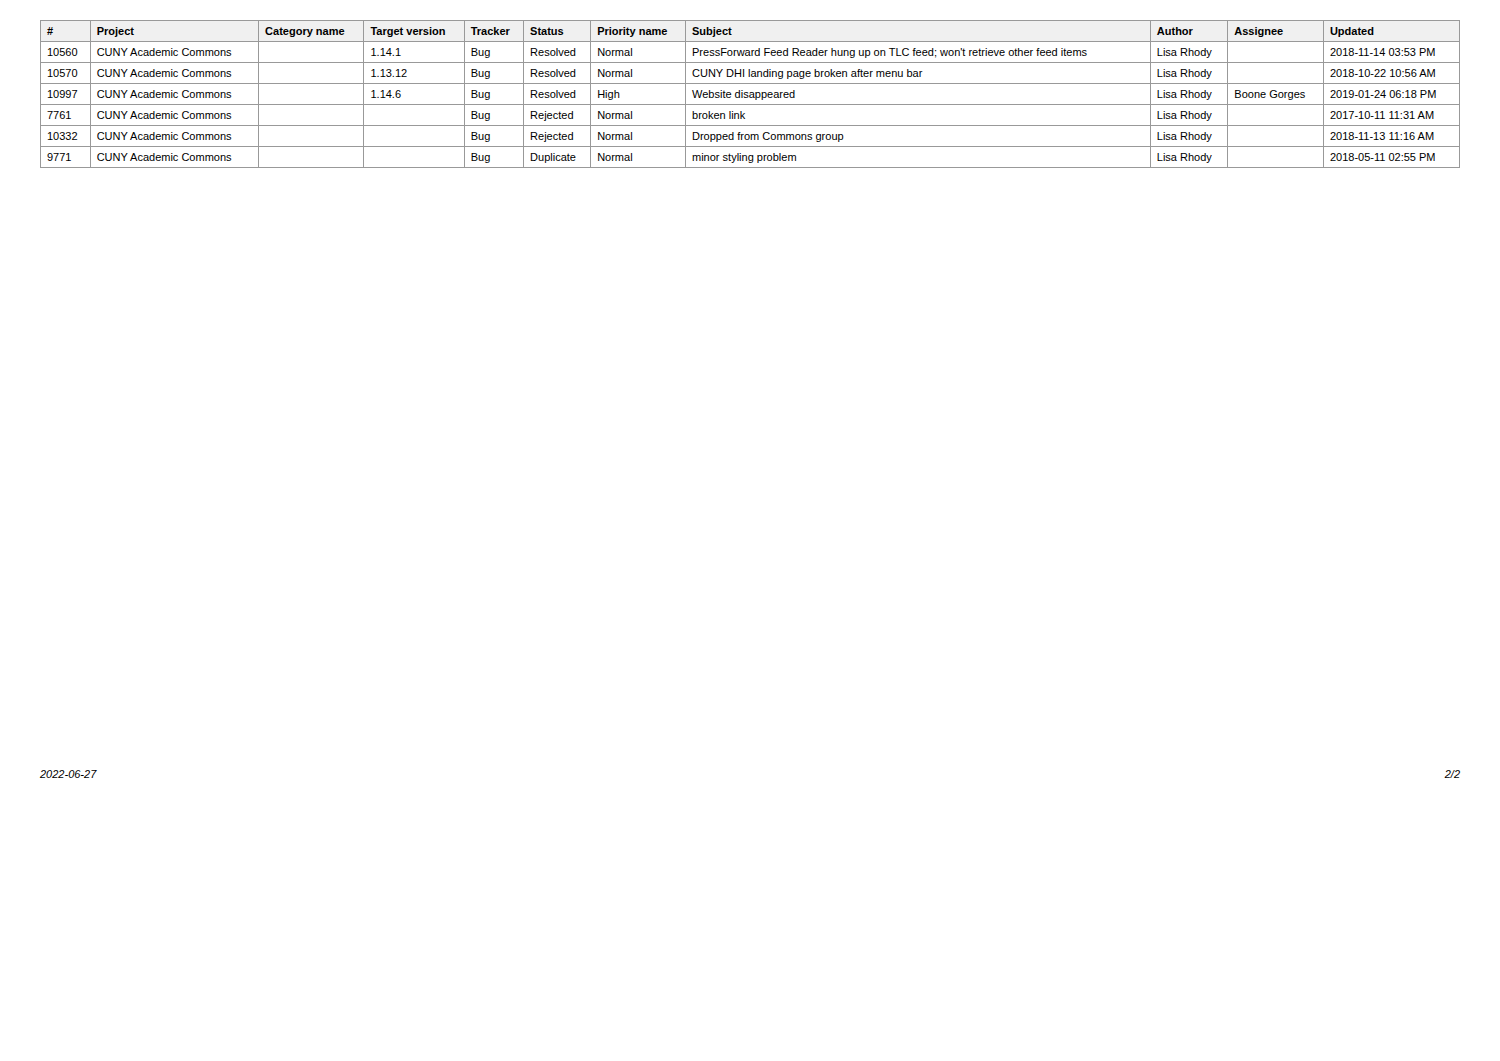| # | Project | Category name | Target version | Tracker | Status | Priority name | Subject | Author | Assignee | Updated |
| --- | --- | --- | --- | --- | --- | --- | --- | --- | --- | --- |
| 10560 | CUNY Academic Commons | | 1.14.1 | Bug | Resolved | Normal | PressForward Feed Reader hung up on TLC feed; won't retrieve other feed items | Lisa Rhody | | 2018-11-14 03:53 PM |
| 10570 | CUNY Academic Commons | | 1.13.12 | Bug | Resolved | Normal | CUNY DHI landing page broken after menu bar | Lisa Rhody | | 2018-10-22 10:56 AM |
| 10997 | CUNY Academic Commons | | 1.14.6 | Bug | Resolved | High | Website disappeared | Lisa Rhody | Boone Gorges | 2019-01-24 06:18 PM |
| 7761 | CUNY Academic Commons | | | Bug | Rejected | Normal | broken link | Lisa Rhody | | 2017-10-11 11:31 AM |
| 10332 | CUNY Academic Commons | | | Bug | Rejected | Normal | Dropped from Commons group | Lisa Rhody | | 2018-11-13 11:16 AM |
| 9771 | CUNY Academic Commons | | | Bug | Duplicate | Normal | minor styling problem | Lisa Rhody | | 2018-05-11 02:55 PM |
2022-06-27
2/2